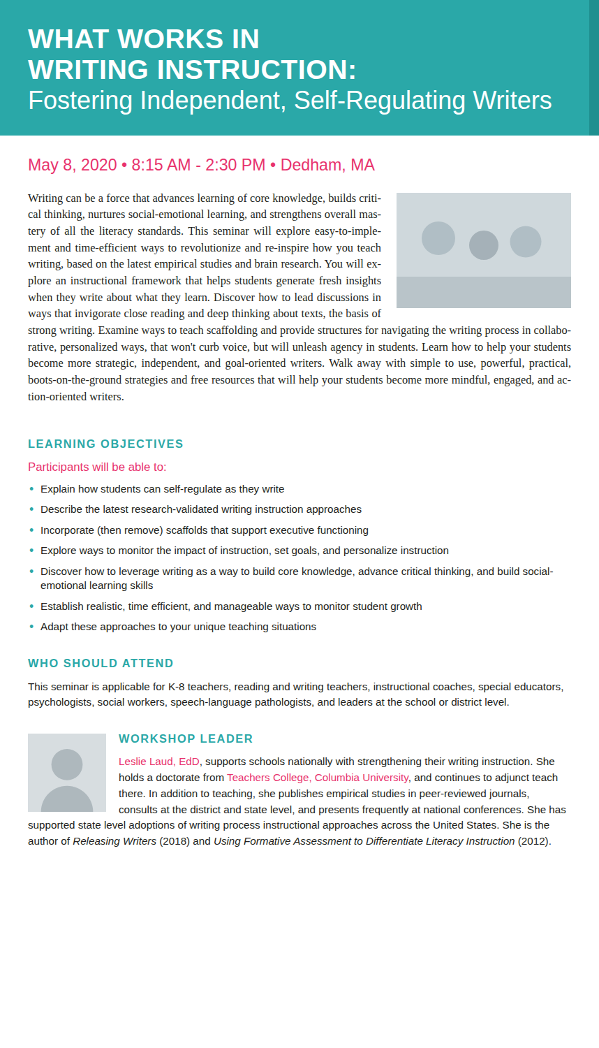What Works in
Writing Instruction: Fostering Independent, Self-Regulating Writers
May 8, 2020 • 8:15 AM - 2:30 PM • Dedham, MA
Writing can be a force that advances learning of core knowledge, builds critical thinking, nurtures social-emotional learning, and strengthens overall mastery of all the literacy standards. This seminar will explore easy-to-implement and time-efficient ways to revolutionize and re-inspire how you teach writing, based on the latest empirical studies and brain research. You will explore an instructional framework that helps students generate fresh insights when they write about what they learn. Discover how to lead discussions in ways that invigorate close reading and deep thinking about texts, the basis of strong writing. Examine ways to teach scaffolding and provide structures for navigating the writing process in collaborative, personalized ways, that won't curb voice, but will unleash agency in students. Learn how to help your students become more strategic, independent, and goal-oriented writers. Walk away with simple to use, powerful, practical, boots-on-the-ground strategies and free resources that will help your students become more mindful, engaged, and action-oriented writers.
Learning Objectives
Participants will be able to:
Explain how students can self-regulate as they write
Describe the latest research-validated writing instruction approaches
Incorporate (then remove) scaffolds that support executive functioning
Explore ways to monitor the impact of instruction, set goals, and personalize instruction
Discover how to leverage writing as a way to build core knowledge, advance critical thinking, and build social-emotional learning skills
Establish realistic, time efficient, and manageable ways to monitor student growth
Adapt these approaches to your unique teaching situations
Who Should Attend
This seminar is applicable for K-8 teachers, reading and writing teachers, instructional coaches, special educators, psychologists, social workers, speech-language pathologists, and leaders at the school or district level.
Workshop Leader
Leslie Laud, EdD, supports schools nationally with strengthening their writing instruction. She holds a doctorate from Teachers College, Columbia University, and continues to adjunct teach there. In addition to teaching, she publishes empirical studies in peer-reviewed journals, consults at the district and state level, and presents frequently at national conferences. She has supported state level adoptions of writing process instructional approaches across the United States. She is the author of Releasing Writers (2018) and Using Formative Assessment to Differentiate Literacy Instruction (2012).